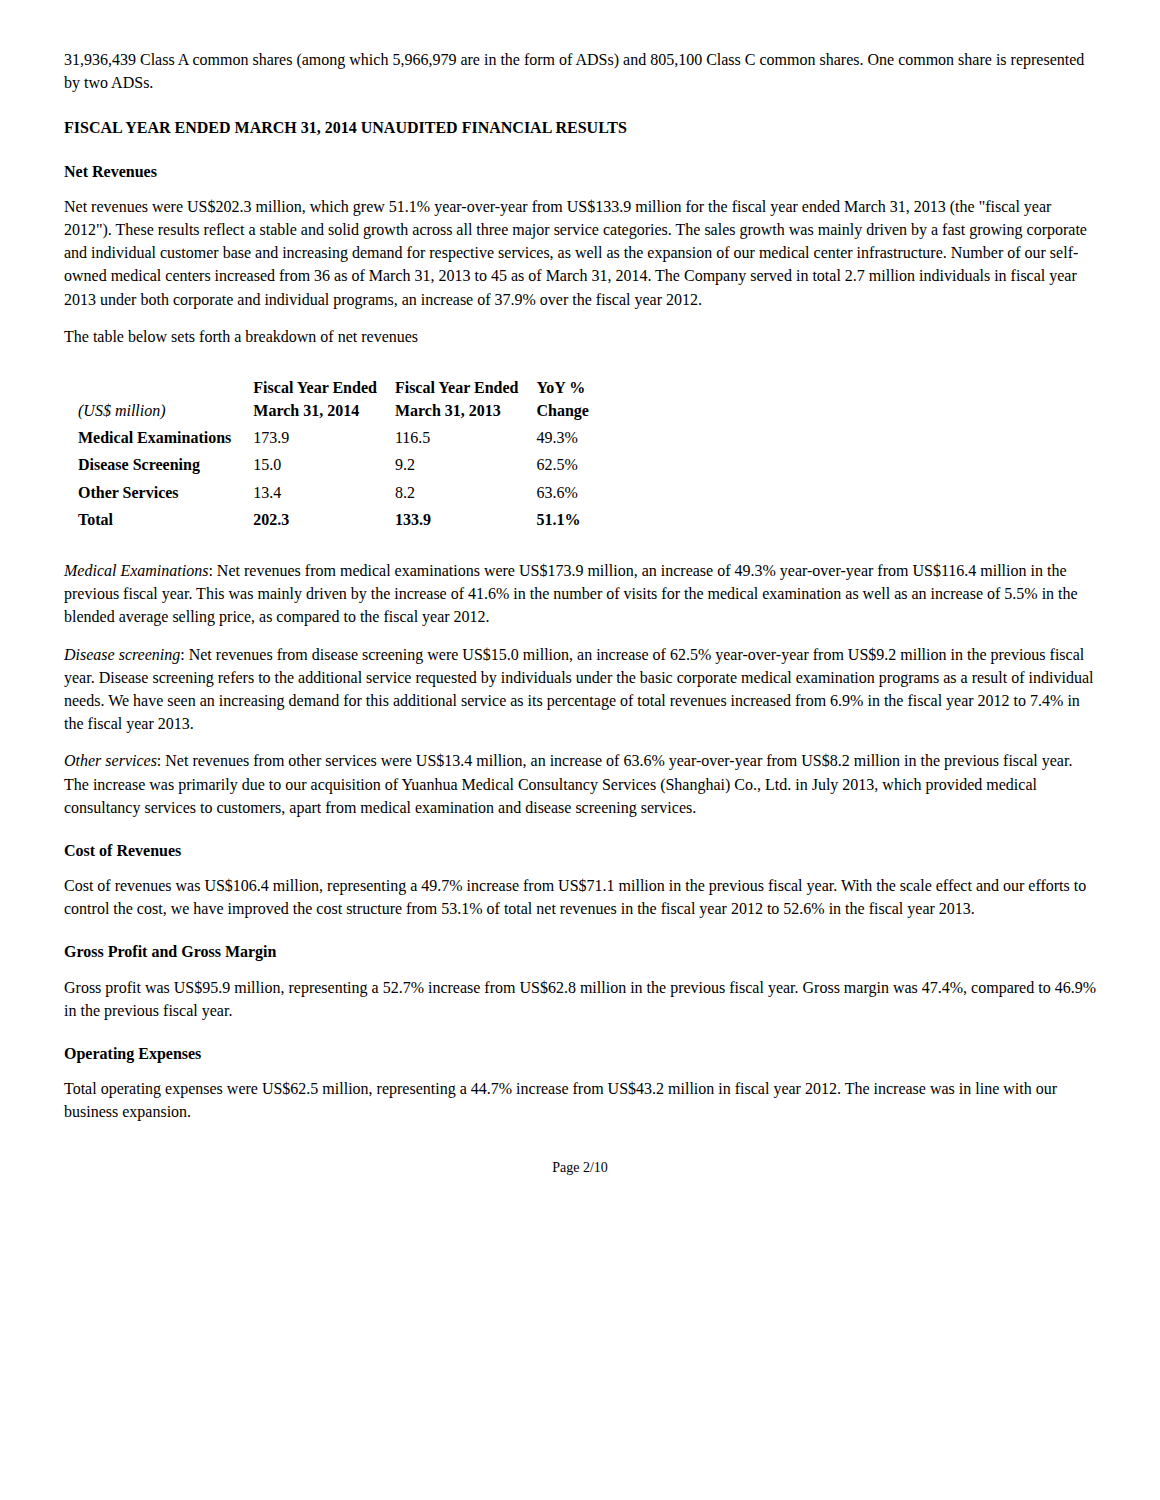31,936,439 Class A common shares (among which 5,966,979 are in the form of ADSs) and 805,100 Class C common shares. One common share is represented by two ADSs.
FISCAL YEAR ENDED MARCH 31, 2014 UNAUDITED FINANCIAL RESULTS
Net Revenues
Net revenues were US$202.3 million, which grew 51.1% year-over-year from US$133.9 million for the fiscal year ended March 31, 2013 (the "fiscal year 2012"). These results reflect a stable and solid growth across all three major service categories. The sales growth was mainly driven by a fast growing corporate and individual customer base and increasing demand for respective services, as well as the expansion of our medical center infrastructure. Number of our self-owned medical centers increased from 36 as of March 31, 2013 to 45 as of March 31, 2014. The Company served in total 2.7 million individuals in fiscal year 2013 under both corporate and individual programs, an increase of 37.9% over the fiscal year 2012.
The table below sets forth a breakdown of net revenues
| (US$ million) | Fiscal Year Ended March 31, 2014 | Fiscal Year Ended March 31, 2013 | YoY % Change |
| --- | --- | --- | --- |
| Medical Examinations | 173.9 | 116.5 | 49.3% |
| Disease Screening | 15.0 | 9.2 | 62.5% |
| Other Services | 13.4 | 8.2 | 63.6% |
| Total | 202.3 | 133.9 | 51.1% |
Medical Examinations: Net revenues from medical examinations were US$173.9 million, an increase of 49.3% year-over-year from US$116.4 million in the previous fiscal year. This was mainly driven by the increase of 41.6% in the number of visits for the medical examination as well as an increase of 5.5% in the blended average selling price, as compared to the fiscal year 2012.
Disease screening: Net revenues from disease screening were US$15.0 million, an increase of 62.5% year-over-year from US$9.2 million in the previous fiscal year. Disease screening refers to the additional service requested by individuals under the basic corporate medical examination programs as a result of individual needs. We have seen an increasing demand for this additional service as its percentage of total revenues increased from 6.9% in the fiscal year 2012 to 7.4% in the fiscal year 2013.
Other services: Net revenues from other services were US$13.4 million, an increase of 63.6% year-over-year from US$8.2 million in the previous fiscal year. The increase was primarily due to our acquisition of Yuanhua Medical Consultancy Services (Shanghai) Co., Ltd. in July 2013, which provided medical consultancy services to customers, apart from medical examination and disease screening services.
Cost of Revenues
Cost of revenues was US$106.4 million, representing a 49.7% increase from US$71.1 million in the previous fiscal year. With the scale effect and our efforts to control the cost, we have improved the cost structure from 53.1% of total net revenues in the fiscal year 2012 to 52.6% in the fiscal year 2013.
Gross Profit and Gross Margin
Gross profit was US$95.9 million, representing a 52.7% increase from US$62.8 million in the previous fiscal year. Gross margin was 47.4%, compared to 46.9% in the previous fiscal year.
Operating Expenses
Total operating expenses were US$62.5 million, representing a 44.7% increase from US$43.2 million in fiscal year 2012. The increase was in line with our business expansion.
Page 2/10